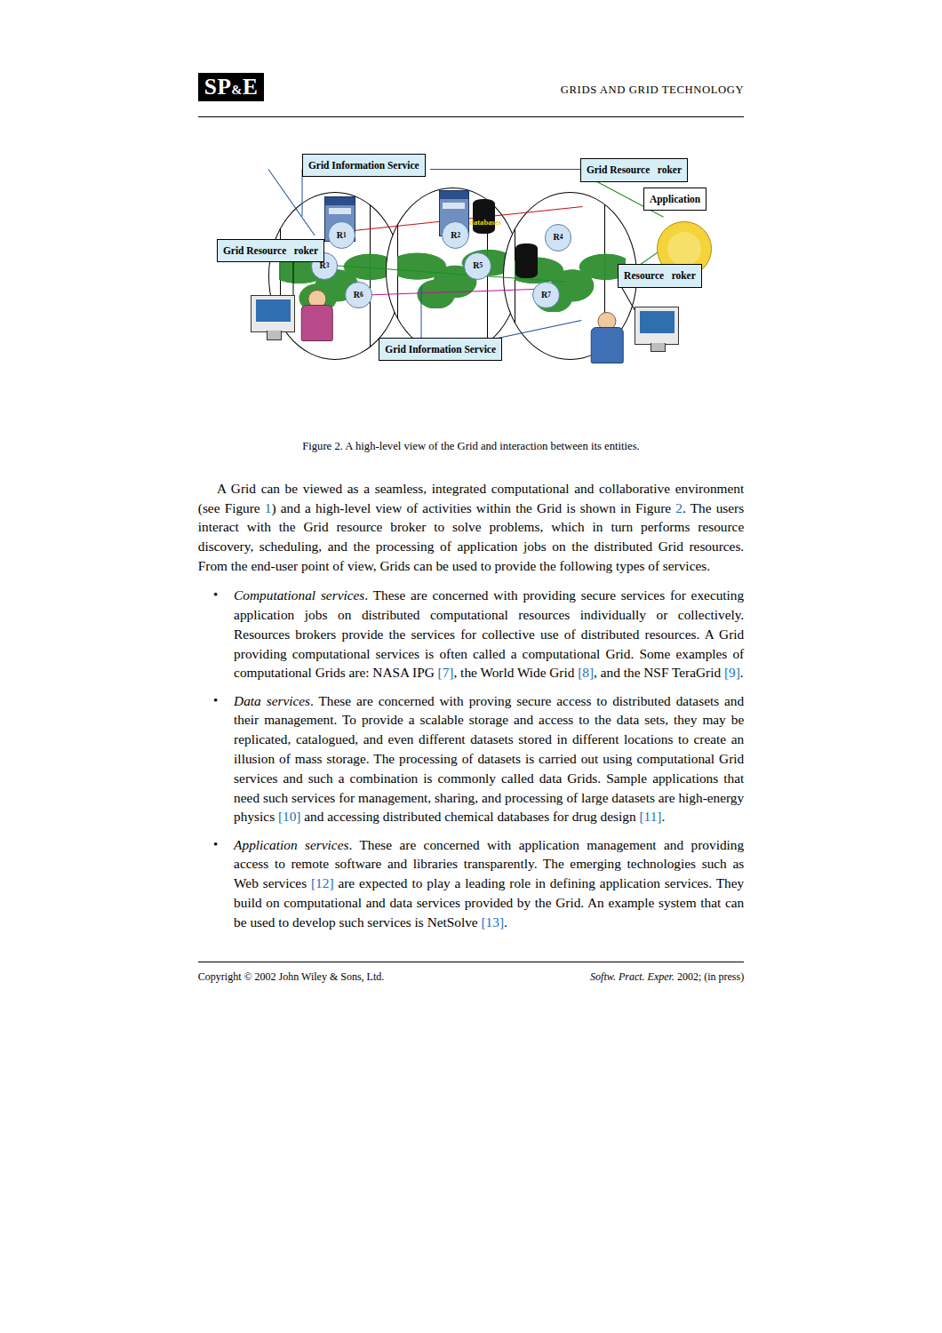SP&E
Grids and Grid Technology
databases
R1
R2
R4
R3
R5
R6
R7
Grid Information Service
Grid Resource roker
Application
Grid Resource roker
Resource roker
Grid Information Service
Figure 2. A high-level view of the Grid and interaction between its entities.
A Grid can be viewed as a seamless, integrated computational and collaborative environment (see Figure 1) and a high-level view of activities within the Grid is shown in Figure 2. The users interact with the Grid resource broker to solve problems, which in turn performs resource discovery, scheduling, and the processing of application jobs on the distributed Grid resources. From the end-user point of view, Grids can be used to provide the following types of services.
Computational services. These are concerned with providing secure services for executing application jobs on distributed computational resources individually or collectively. Resources brokers provide the services for collective use of distributed resources. A Grid providing computational services is often called a computational Grid. Some examples of computational Grids are: NASA IPG [7], the World Wide Grid [8], and the NSF TeraGrid [9].
Data services. These are concerned with proving secure access to distributed datasets and their management. To provide a scalable storage and access to the data sets, they may be replicated, catalogued, and even different datasets stored in different locations to create an illusion of mass storage. The processing of datasets is carried out using computational Grid services and such a combination is commonly called data Grids. Sample applications that need such services for management, sharing, and processing of large datasets are high-energy physics [10] and accessing distributed chemical databases for drug design [11].
Application services. These are concerned with application management and providing access to remote software and libraries transparently. The emerging technologies such as Web services [12] are expected to play a leading role in defining application services. They build on computational and data services provided by the Grid. An example system that can be used to develop such services is NetSolve [13].
Copyright © 2002 John Wiley & Sons, Ltd.
Softw. Pract. Exper. 2002; (in press)